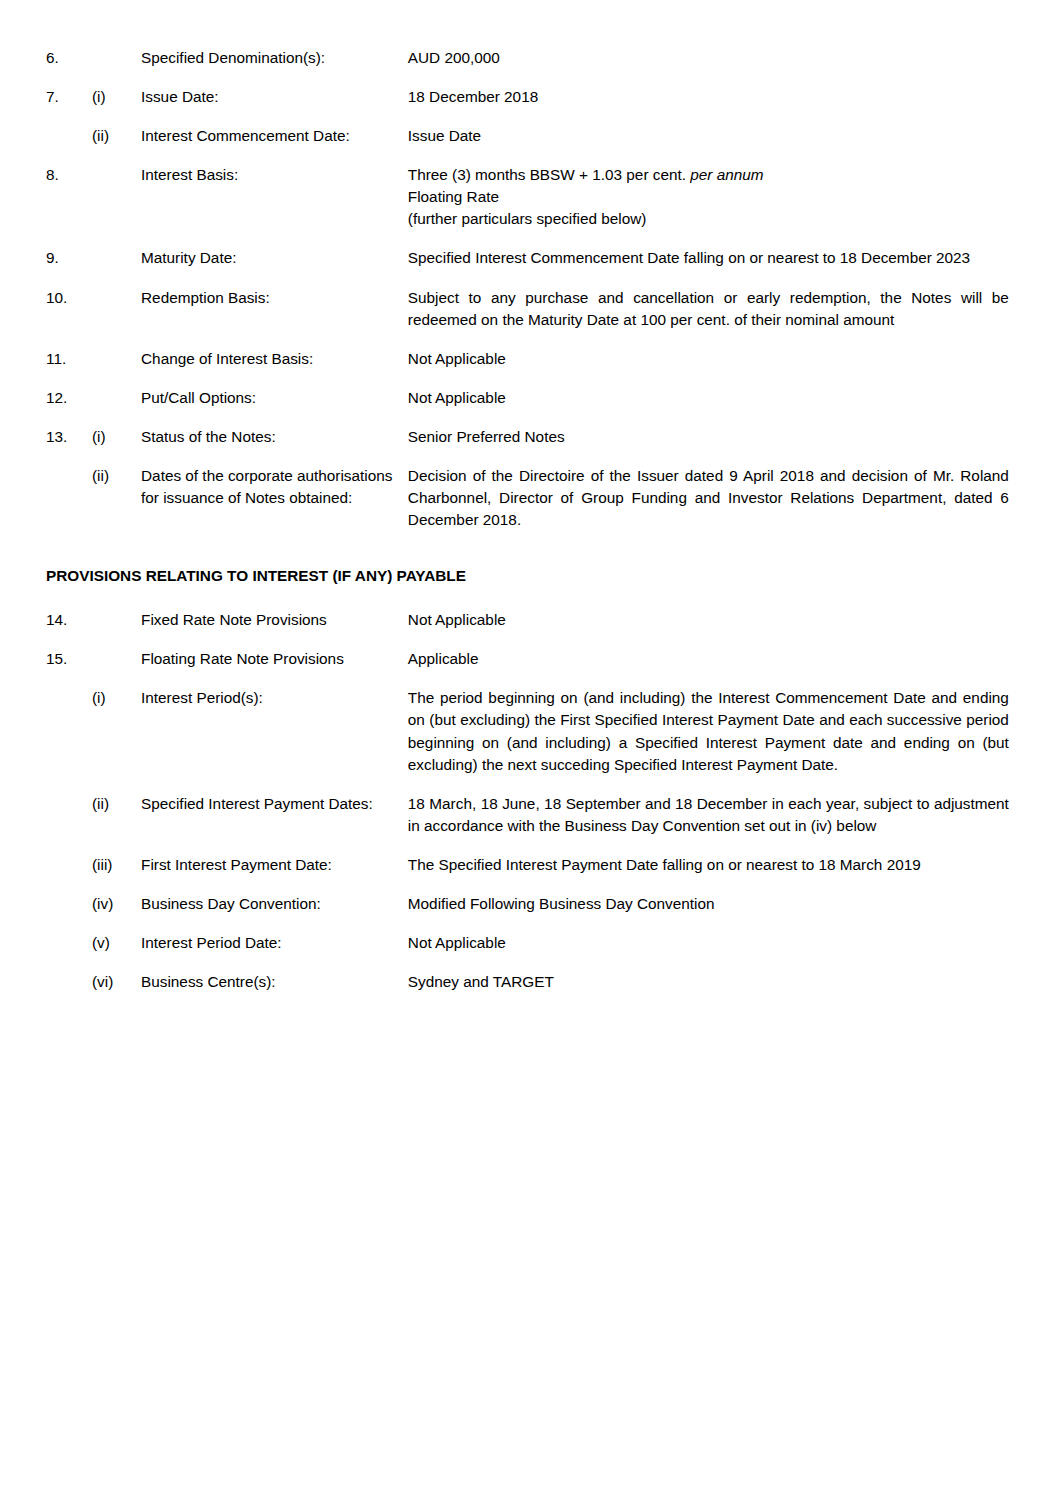| 6. | | Specified Denomination(s): | AUD 200,000 |
| 7. | (i) | Issue Date: | 18 December 2018 |
| | (ii) | Interest Commencement Date: | Issue Date |
| 8. | | Interest Basis: | Three (3) months BBSW + 1.03 per cent. per annum Floating Rate (further particulars specified below) |
| 9. | | Maturity Date: | Specified Interest Commencement Date falling on or nearest to 18 December 2023 |
| 10. | | Redemption Basis: | Subject to any purchase and cancellation or early redemption, the Notes will be redeemed on the Maturity Date at 100 per cent. of their nominal amount |
| 11. | | Change of Interest Basis: | Not Applicable |
| 12. | | Put/Call Options: | Not Applicable |
| 13. | (i) | Status of the Notes: | Senior Preferred Notes |
| | (ii) | Dates of the corporate authorisations for issuance of Notes obtained: | Decision of the Directoire of the Issuer dated 9 April 2018 and decision of Mr. Roland Charbonnel, Director of Group Funding and Investor Relations Department, dated 6 December 2018. |
PROVISIONS RELATING TO INTEREST (IF ANY) PAYABLE
| 14. | | Fixed Rate Note Provisions | Not Applicable |
| 15. | | Floating Rate Note Provisions | Applicable |
| | (i) | Interest Period(s): | The period beginning on (and including) the Interest Commencement Date and ending on (but excluding) the First Specified Interest Payment Date and each successive period beginning on (and including) a Specified Interest Payment date and ending on (but excluding) the next succeding Specified Interest Payment Date. |
| | (ii) | Specified Interest Payment Dates: | 18 March, 18 June, 18 September and 18 December in each year, subject to adjustment in accordance with the Business Day Convention set out in (iv) below |
| | (iii) | First Interest Payment Date: | The Specified Interest Payment Date falling on or nearest to 18 March 2019 |
| | (iv) | Business Day Convention: | Modified Following Business Day Convention |
| | (v) | Interest Period Date: | Not Applicable |
| | (vi) | Business Centre(s): | Sydney and TARGET |